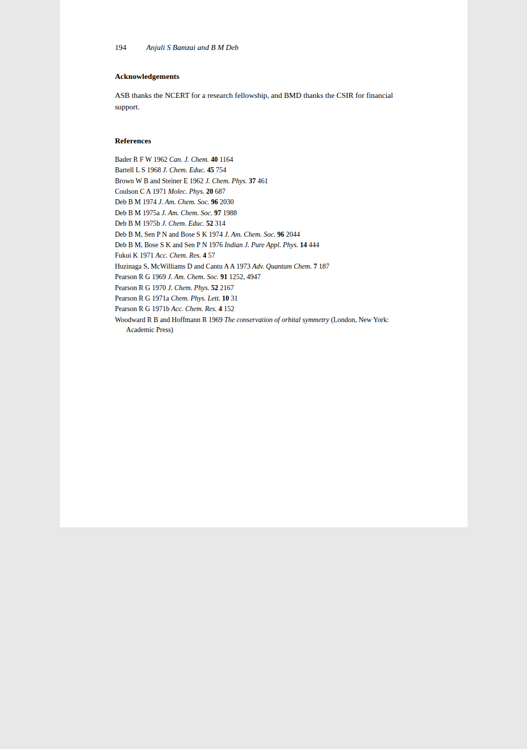194 Anjuli S Bamzai and B M Deb
Acknowledgements
ASB thanks the NCERT for a research fellowship, and BMD thanks the CSIR for financial support.
References
Bader R F W 1962 Can. J. Chem. 40 1164
Bartell L S 1968 J. Chem. Educ. 45 754
Brown W B and Steiner E 1962 J. Chem. Phys. 37 461
Coulson C A 1971 Molec. Phys. 20 687
Deb B M 1974 J. Am. Chem. Soc. 96 2030
Deb B M 1975a J. Am. Chem. Soc. 97 1988
Deb B M 1975b J. Chem. Educ. 52 314
Deb B M, Sen P N and Bose S K 1974 J. Am. Chem. Soc. 96 2044
Deb B M, Bose S K and Sen P N 1976 Indian J. Pure Appl. Phys. 14 444
Fukui K 1971 Acc. Chem. Res. 4 57
Huzinaga S, McWilliams D and Cantu A A 1973 Adv. Quantum Chem. 7 187
Pearson R G 1969 J. Am. Chem. Soc. 91 1252, 4947
Pearson R G 1970 J. Chem. Phys. 52 2167
Pearson R G 1971a Chem. Phys. Lett. 10 31
Pearson R G 1971b Acc. Chem. Res. 4 152
Woodward R B and Hoffmann R 1969 The conservation of orbital symmetry (London, New York: Academic Press)